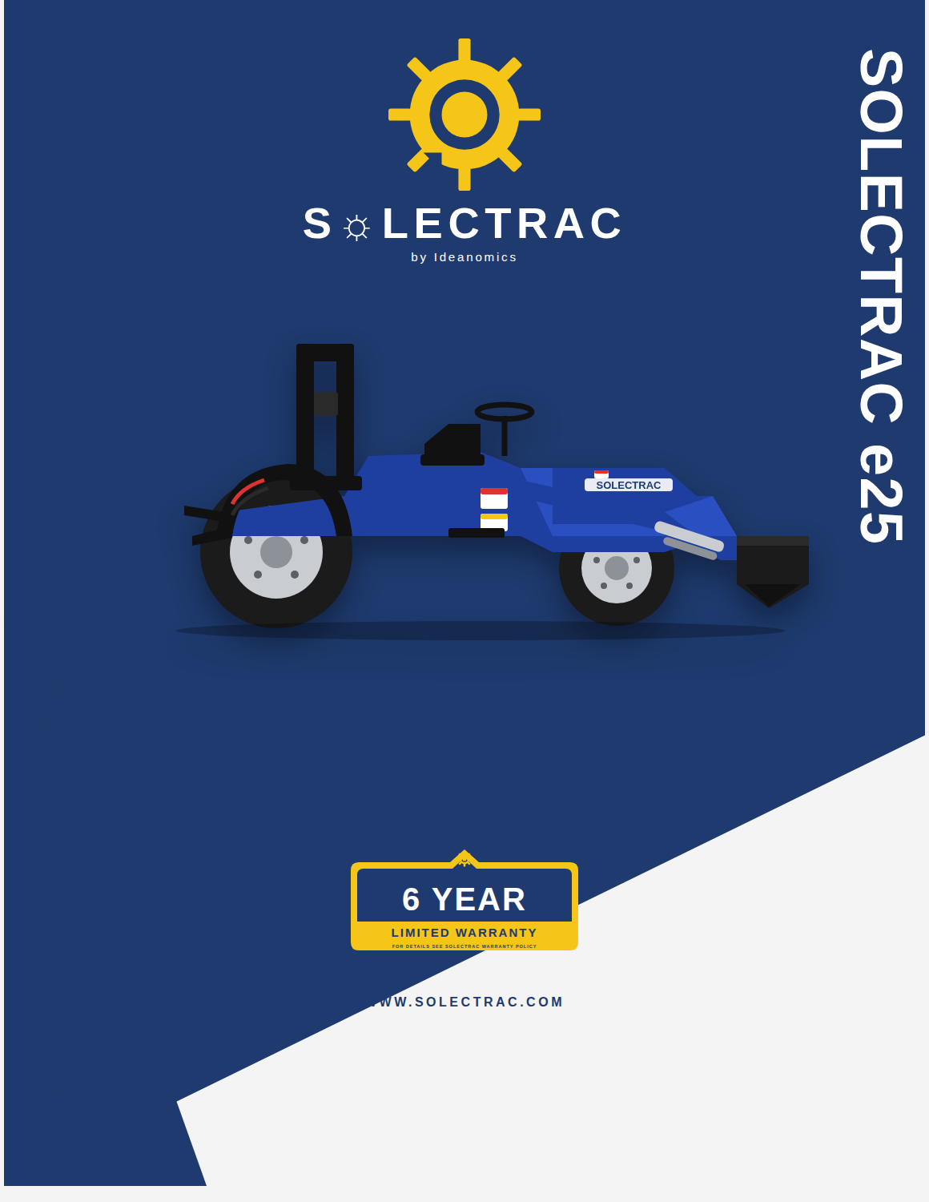SOLECTRAC e25
SOLECTRAC e25
S☼LECTRAC
by Ideanomics
SOLECTRAC
e25 - Compact Electric Tractor
THE 25 HP CATEGORY e25 IS A VERSATILE, 4WD TRACTOR, GREAT FOR HOBBY FARMS, GOLF COURSES, SPORT FIELDS, EQUESTRIAN CENTERS AND MUNICIPALITIES.
6 YEAR LIMITED WARRANTY FOR DETAILS SEE SOLECTRAC WARRANTY POLICY
WWW.SOLECTRAC.COM